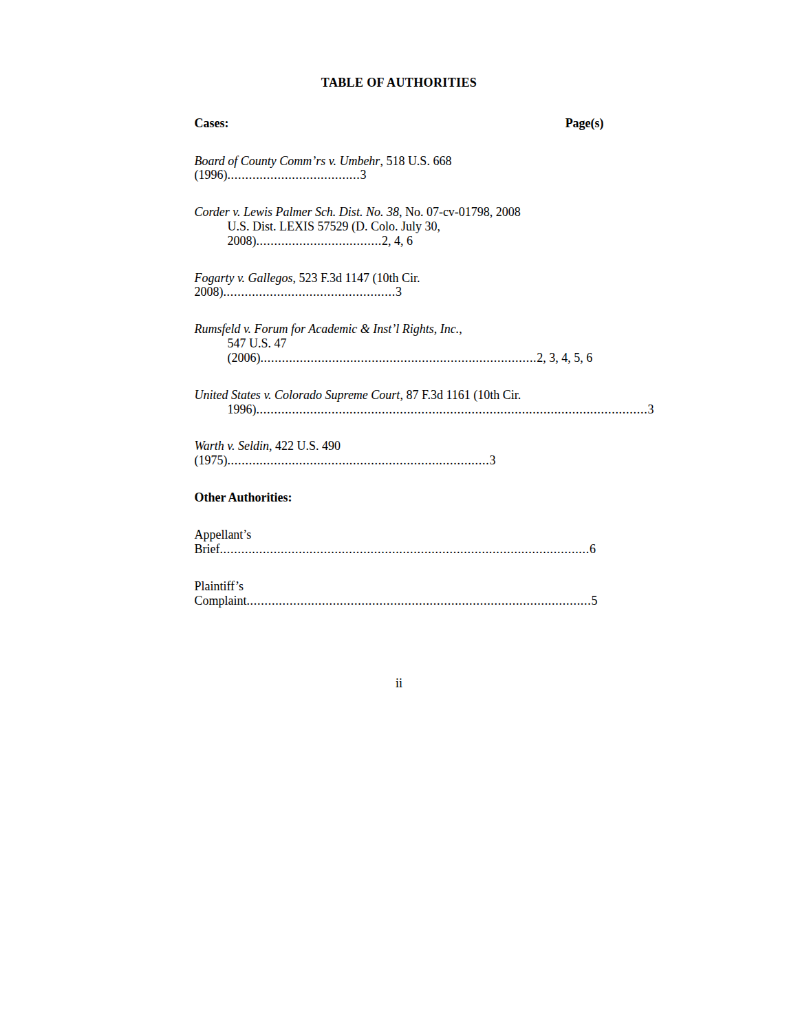TABLE OF AUTHORITIES
Cases: Page(s)
Board of County Comm’rs v. Umbehr, 518 U.S. 668 (1996)..................................... 3
Corder v. Lewis Palmer Sch. Dist. No. 38, No. 07-cv-01798, 2008 U.S. Dist. LEXIS 57529 (D. Colo. July 30, 2008)................................... 2, 4, 6
Fogarty v. Gallegos, 523 F.3d 1147 (10th Cir. 2008)................................................ 3
Rumsfeld v. Forum for Academic & Inst’l Rights, Inc., 547 U.S. 47 (2006)............................................................................. 2, 3, 4, 5, 6
United States v. Colorado Supreme Court, 87 F.3d 1161 (10th Cir. 1996)............................................................................................................. 3
Warth v. Seldin, 422 U.S. 490 (1975)......................................................................... 3
Other Authorities:
Appellant’s Brief....................................................................................................... 6
Plaintiff’s Complaint................................................................................................ 5
ii